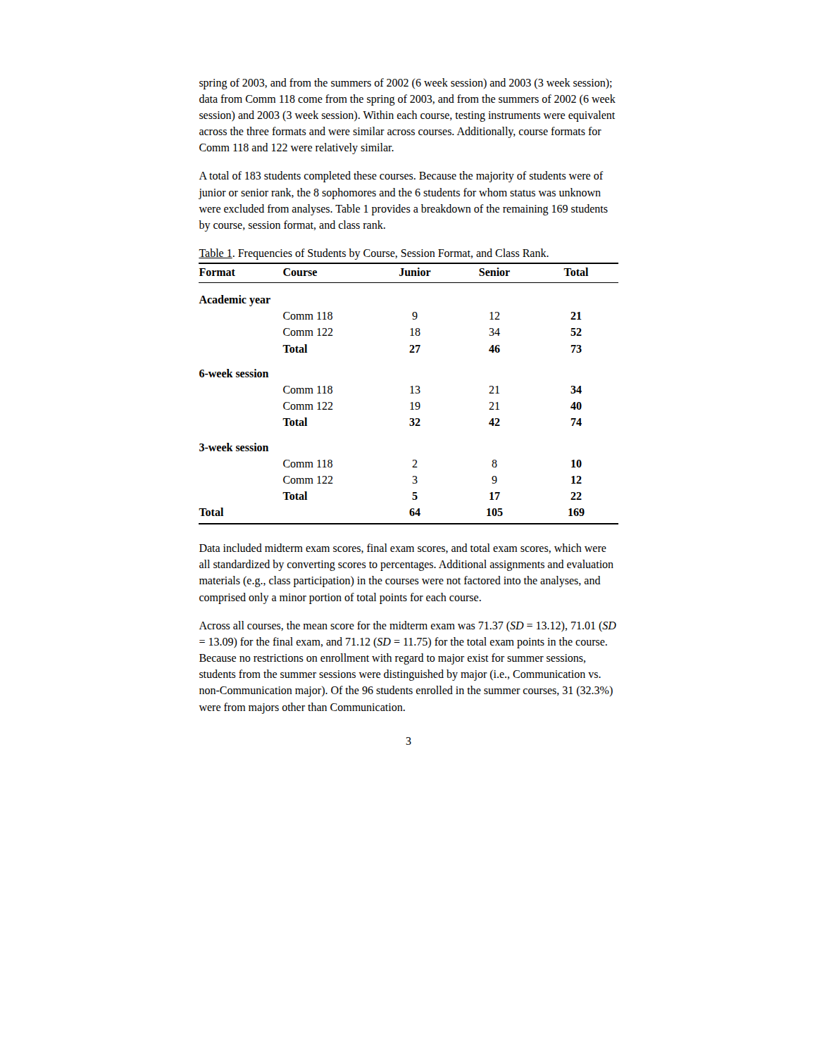spring of 2003, and from the summers of 2002 (6 week session) and 2003 (3 week session); data from Comm 118 come from the spring of 2003, and from the summers of 2002 (6 week session) and 2003 (3 week session). Within each course, testing instruments were equivalent across the three formats and were similar across courses. Additionally, course formats for Comm 118 and 122 were relatively similar.
A total of 183 students completed these courses. Because the majority of students were of junior or senior rank, the 8 sophomores and the 6 students for whom status was unknown were excluded from analyses. Table 1 provides a breakdown of the remaining 169 students by course, session format, and class rank.
Table 1. Frequencies of Students by Course, Session Format, and Class Rank.
| Format | Course | Junior | Senior | Total |
| --- | --- | --- | --- | --- |
| Academic year | | | | |
| | Comm 118 | 9 | 12 | 21 |
| | Comm 122 | 18 | 34 | 52 |
| | Total | 27 | 46 | 73 |
| 6-week session | | | | |
| | Comm 118 | 13 | 21 | 34 |
| | Comm 122 | 19 | 21 | 40 |
| | Total | 32 | 42 | 74 |
| 3-week session | | | | |
| | Comm 118 | 2 | 8 | 10 |
| | Comm 122 | 3 | 9 | 12 |
| | Total | 5 | 17 | 22 |
| Total | | 64 | 105 | 169 |
Data included midterm exam scores, final exam scores, and total exam scores, which were all standardized by converting scores to percentages. Additional assignments and evaluation materials (e.g., class participation) in the courses were not factored into the analyses, and comprised only a minor portion of total points for each course.
Across all courses, the mean score for the midterm exam was 71.37 (SD = 13.12), 71.01 (SD = 13.09) for the final exam, and 71.12 (SD = 11.75) for the total exam points in the course. Because no restrictions on enrollment with regard to major exist for summer sessions, students from the summer sessions were distinguished by major (i.e., Communication vs. non-Communication major). Of the 96 students enrolled in the summer courses, 31 (32.3%) were from majors other than Communication.
3